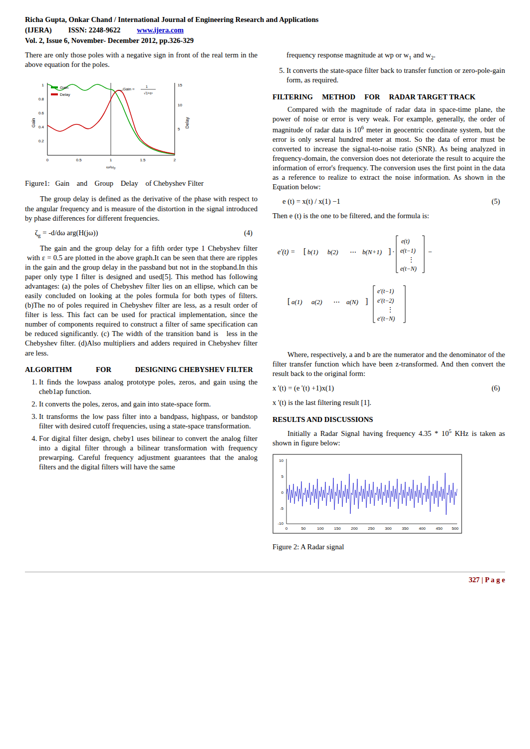Richa Gupta, Onkar Chand / International Journal of Engineering Research and Applications
(IJERA) ISSN: 2248-9622 www.ijera.com
Vol. 2, Issue 6, November- December 2012, pp.326-329
There are only those poles with a negative sign in front of the real term in the above equation for the poles.
1 0.8 0.6 0.4 0.2 15 10 5 0 0.5 1 1.5 2 ω/ω0 Gain Delay Gain Delay Gain = 1 √1+ε²
Figure1: Gain and Group Delay of Chebyshev Filter
The group delay is defined as the derivative of the phase with respect to the angular frequency and is measure of the distortion in the signal introduced by phase differences for different frequencies.
ζg = -d/dω arg(H(jω)) (4)
The gain and the group delay for a fifth order type 1 Chebyshev filter with ε = 0.5 are plotted in the above graph.It can be seen that there are ripples in the gain and the group delay in the passband but not in the stopband.In this paper only type I filter is designed and used[5]. This method has following advantages: (a) the poles of Chebyshev filter lies on an ellipse, which can be easily concluded on looking at the poles formula for both types of filters. (b)The no of poles required in Chebyshev filter are less, as a result order of filter is less. This fact can be used for practical implementation, since the number of components required to construct a filter of same specification can be reduced significantly. (c) The width of the transition band is less in the Chebyshev filter. (d)Also multipliers and adders required in Chebyshev filter are less.
ALGORITHM FOR DESIGNING CHEBYSHEV FILTER
It finds the lowpass analog prototype poles, zeros, and gain using the cheb1ap function.
It converts the poles, zeros, and gain into state-space form.
It transforms the low pass filter into a bandpass, highpass, or bandstop filter with desired cutoff frequencies, using a state-space transformation.
For digital filter design, cheby1 uses bilinear to convert the analog filter into a digital filter through a bilinear transformation with frequency prewarping. Careful frequency adjustment guarantees that the analog filters and the digital filters will have the same
frequency response magnitude at wp or w1 and w2.
It converts the state-space filter back to transfer function or zero-pole-gain form, as required.
FILTERING METHOD FOR RADAR TARGET TRACK
Compared with the magnitude of radar data in space-time plane, the power of noise or error is very weak. For example, generally, the order of magnitude of radar data is 106 meter in geocentric coordinate system, but the error is only several hundred meter at most. So the data of error must be converted to increase the signal-to-noise ratio (SNR). As being analyzed in frequency-domain, the conversion does not deteriorate the result to acquire the information of error's frequency. The conversion uses the first point in the data as a reference to realize to extract the noise information. As shown in the Equation below:
e (t) = x(t) / x(1) −1 (5)
Then e (t) is the one to be filtered, and the formula is:
e'(t) = [ b(1) b(2) ⋯ b(N+1) ] · e(t) e(t−1) ⋮ e(t−N) − [ a(1) a(2) ⋯ a(N) ] e'(t−1) e'(t−2) ⋮ e'(t−N)
Where, respectively, a and b are the numerator and the denominator of the filter transfer function which have been z-transformed. And then convert the result back to the original form:
x '(t) = (e '(t) +1)x(1) (6)
x '(t) is the last filtering result [1].
RESULTS AND DISCUSSIONS
Initially a Radar Signal having frequency 4.35 * 105 KHz is taken as shown in figure below:
10 5 0 -5 -10 0 50 100 150 200 250 300 350 400 450 500
Figure 2: A Radar signal
327 | P a g e